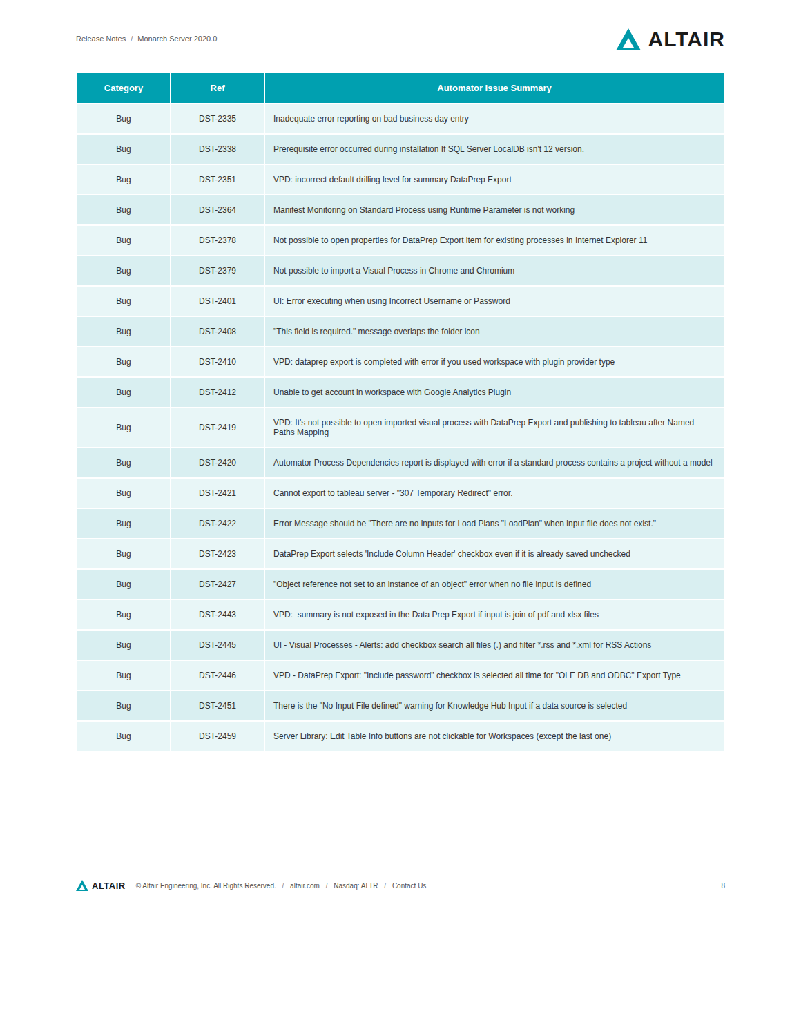Release Notes / Monarch Server 2020.0
ALTAIR
| Category | Ref | Automator Issue Summary |
| --- | --- | --- |
| Bug | DST-2335 | Inadequate error reporting on bad business day entry |
| Bug | DST-2338 | Prerequisite error occurred during installation If SQL Server LocalDB isn't 12 version. |
| Bug | DST-2351 | VPD: incorrect default drilling level for summary DataPrep Export |
| Bug | DST-2364 | Manifest Monitoring on Standard Process using Runtime Parameter is not working |
| Bug | DST-2378 | Not possible to open properties for DataPrep Export item for existing processes in Internet Explorer 11 |
| Bug | DST-2379 | Not possible to import a Visual Process in Chrome and Chromium |
| Bug | DST-2401 | UI: Error executing when using Incorrect Username or Password |
| Bug | DST-2408 | "This field is required." message overlaps the folder icon |
| Bug | DST-2410 | VPD: dataprep export is completed with error if you used workspace with plugin provider type |
| Bug | DST-2412 | Unable to get account in workspace with Google Analytics Plugin |
| Bug | DST-2419 | VPD: It's not possible to open imported visual process with DataPrep Export and publishing to tableau after Named Paths Mapping |
| Bug | DST-2420 | Automator Process Dependencies report is displayed with error if a standard process contains a project without a model |
| Bug | DST-2421 | Cannot export to tableau server - "307 Temporary Redirect" error. |
| Bug | DST-2422 | Error Message should be "There are no inputs for Load Plans "LoadPlan" when input file does not exist." |
| Bug | DST-2423 | DataPrep Export selects 'Include Column Header' checkbox even if it is already saved unchecked |
| Bug | DST-2427 | "Object reference not set to an instance of an object" error when no file input is defined |
| Bug | DST-2443 | VPD: summary is not exposed in the Data Prep Export if input is join of pdf and xlsx files |
| Bug | DST-2445 | UI - Visual Processes - Alerts: add checkbox search all files (.) and filter *.rss and *.xml for RSS Actions |
| Bug | DST-2446 | VPD - DataPrep Export: "Include password" checkbox is selected all time for "OLE DB and ODBC" Export Type |
| Bug | DST-2451 | There is the "No Input File defined" warning for Knowledge Hub Input if a data source is selected |
| Bug | DST-2459 | Server Library: Edit Table Info buttons are not clickable for Workspaces (except the last one) |
ALTAIR
© Altair Engineering, Inc. All Rights Reserved. / altair.com / Nasdaq: ALTR / Contact Us
8